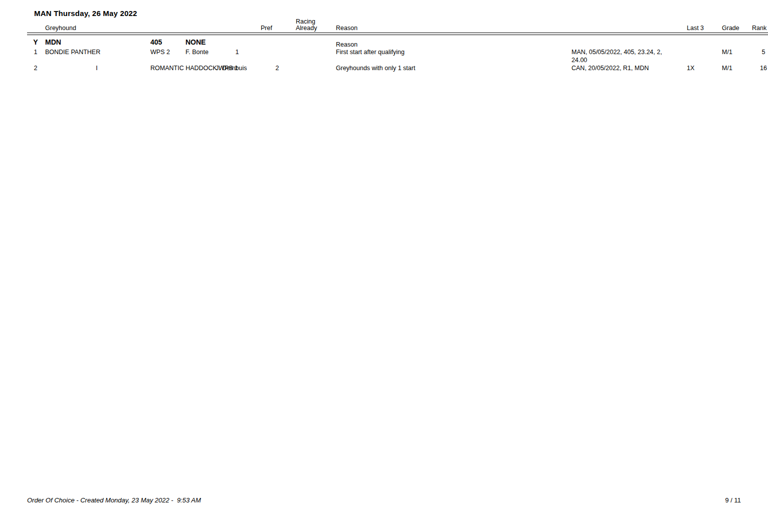MAN Thursday, 26 May 2022
| | Greyhound | | | | Pref | Racing Already | Reason | | Last 3 | Grade | Rank |
| --- | --- | --- | --- | --- | --- | --- | --- | --- | --- | --- | --- |
| Y | MDN | 405 | NONE | | | | Reason | | | | |
| 1 | BONDIE PANTHER | WPS 2 | F. Bonte | 1 | | | First start after qualifying | MAN, 05/05/2022, 405, 23.24, 2, | | M/1 | 5 |
| | | | | | | | | 24.00 | | | |
| 2 | I | ROMANTIC HADDOCK WPS 1 | J. Dembuis | 2 | | Greyhounds with only 1 start | CAN, 20/05/2022, R1, MDN | 1X | M/1 | 16 |
9 / 11 Order Of Choice - Created Monday, 23 May 2022 - 9:53 AM